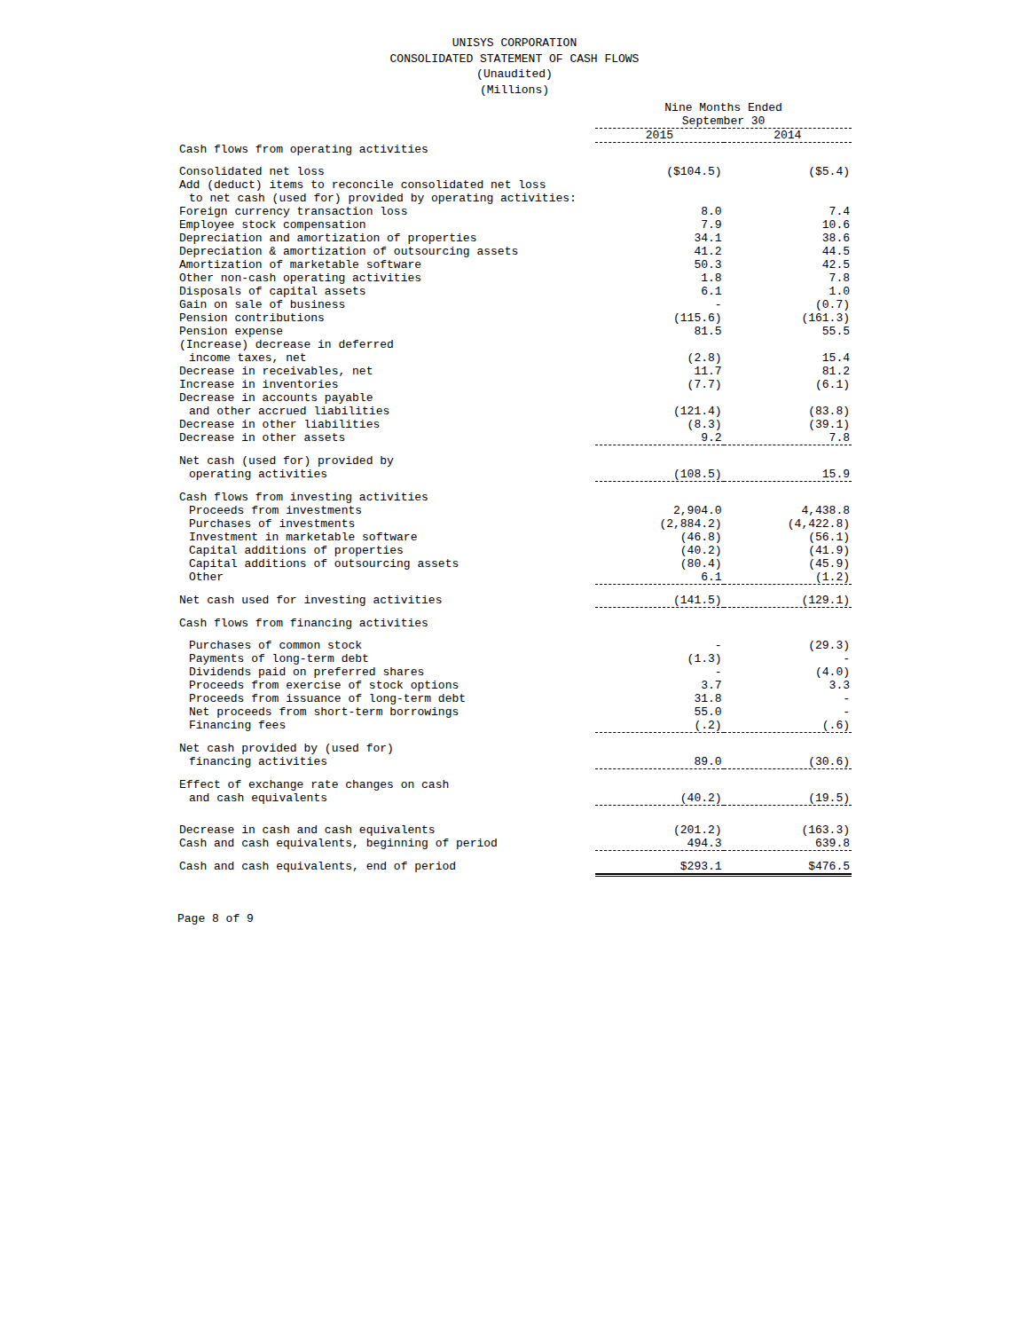UNISYS CORPORATION
CONSOLIDATED STATEMENT OF CASH FLOWS
(Unaudited)
(Millions)
| | Nine Months Ended |
| | September 30 |
| | 2015 | 2014 |
| Cash flows from operating activities | | |
| Consolidated net loss | ($104.5) | ($5.4) |
| Add (deduct) items to reconcile consolidated net loss | | |
| to net cash (used for) provided by operating activities: | | |
| Foreign currency transaction loss | 8.0 | 7.4 |
| Employee stock compensation | 7.9 | 10.6 |
| Depreciation and amortization of properties | 34.1 | 38.6 |
| Depreciation & amortization of outsourcing assets | 41.2 | 44.5 |
| Amortization of marketable software | 50.3 | 42.5 |
| Other non-cash operating activities | 1.8 | 7.8 |
| Disposals of capital assets | 6.1 | 1.0 |
| Gain on sale of business | - | (0.7) |
| Pension contributions | (115.6) | (161.3) |
| Pension expense | 81.5 | 55.5 |
| (Increase) decrease in deferred | | |
| income taxes, net | (2.8) | 15.4 |
| Decrease in receivables, net | 11.7 | 81.2 |
| Increase in inventories | (7.7) | (6.1) |
| Decrease in accounts payable | | |
| and other accrued liabilities | (121.4) | (83.8) |
| Decrease in other liabilities | (8.3) | (39.1) |
| Decrease in other assets | 9.2 | 7.8 |
| Net cash (used for) provided by | | |
| operating activities | (108.5) | 15.9 |
| Cash flows from investing activities | | |
| Proceeds from investments | 2,904.0 | 4,438.8 |
| Purchases of investments | (2,884.2) | (4,422.8) |
| Investment in marketable software | (46.8) | (56.1) |
| Capital additions of properties | (40.2) | (41.9) |
| Capital additions of outsourcing assets | (80.4) | (45.9) |
| Other | 6.1 | (1.2) |
| Net cash used for investing activities | (141.5) | (129.1) |
| Cash flows from financing activities | | |
| Purchases of common stock | - | (29.3) |
| Payments of long-term debt | (1.3) | - |
| Dividends paid on preferred shares | - | (4.0) |
| Proceeds from exercise of stock options | 3.7 | 3.3 |
| Proceeds from issuance of long-term debt | 31.8 | - |
| Net proceeds from short-term borrowings | 55.0 | - |
| Financing fees | (.2) | (.6) |
| Net cash provided by (used for) | | |
| financing activities | 89.0 | (30.6) |
| Effect of exchange rate changes on cash | | |
| and cash equivalents | (40.2) | (19.5) |
| Decrease in cash and cash equivalents | (201.2) | (163.3) |
| Cash and cash equivalents, beginning of period | 494.3 | 639.8 |
| Cash and cash equivalents, end of period | $293.1 | $476.5 |
Page 8 of 9